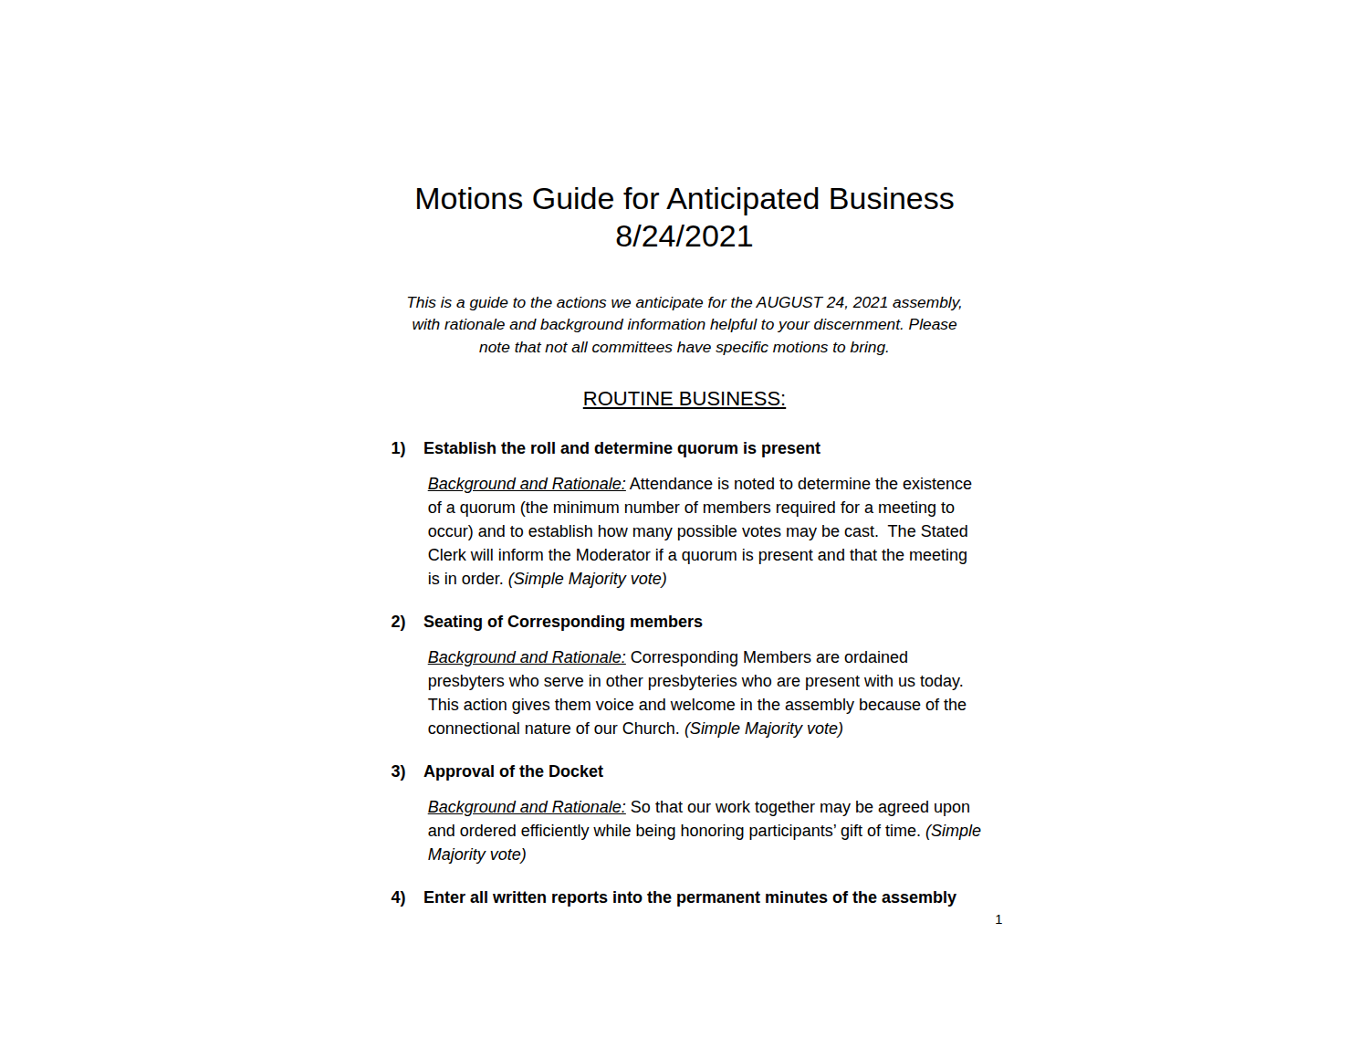Motions Guide for Anticipated Business 8/24/2021
This is a guide to the actions we anticipate for the AUGUST 24, 2021 assembly, with rationale and background information helpful to your discernment. Please note that not all committees have specific motions to bring.
ROUTINE BUSINESS:
1) Establish the roll and determine quorum is present
Background and Rationale: Attendance is noted to determine the existence of a quorum (the minimum number of members required for a meeting to occur) and to establish how many possible votes may be cast. The Stated Clerk will inform the Moderator if a quorum is present and that the meeting is in order. (Simple Majority vote)
2) Seating of Corresponding members
Background and Rationale: Corresponding Members are ordained presbyters who serve in other presbyteries who are present with us today. This action gives them voice and welcome in the assembly because of the connectional nature of our Church. (Simple Majority vote)
3) Approval of the Docket
Background and Rationale: So that our work together may be agreed upon and ordered efficiently while being honoring participants’ gift of time. (Simple Majority vote)
4) Enter all written reports into the permanent minutes of the assembly
1